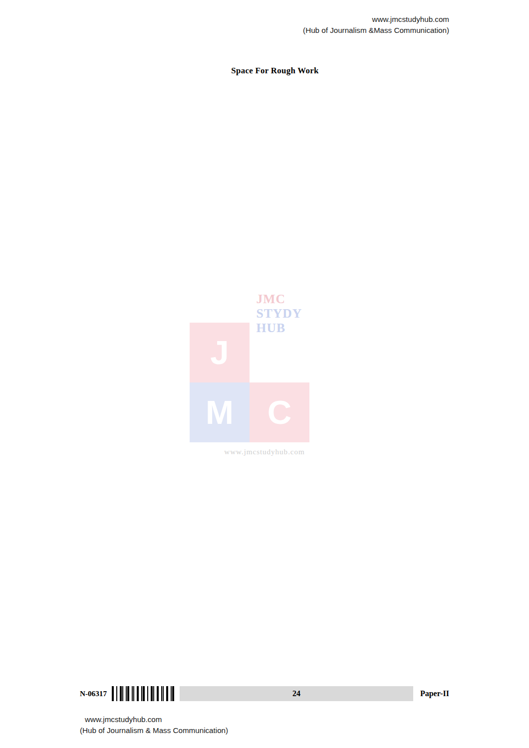www.jmcstudyhub.com
(Hub of Journalism &Mass Communication)
Space For Rough Work
JMC
STYDY
HUB
J
M
C
www.jmcstudyhub.com
N-06317
24
Paper-II
www.jmcstudyhub.com
(Hub of Journalism & Mass Communication)